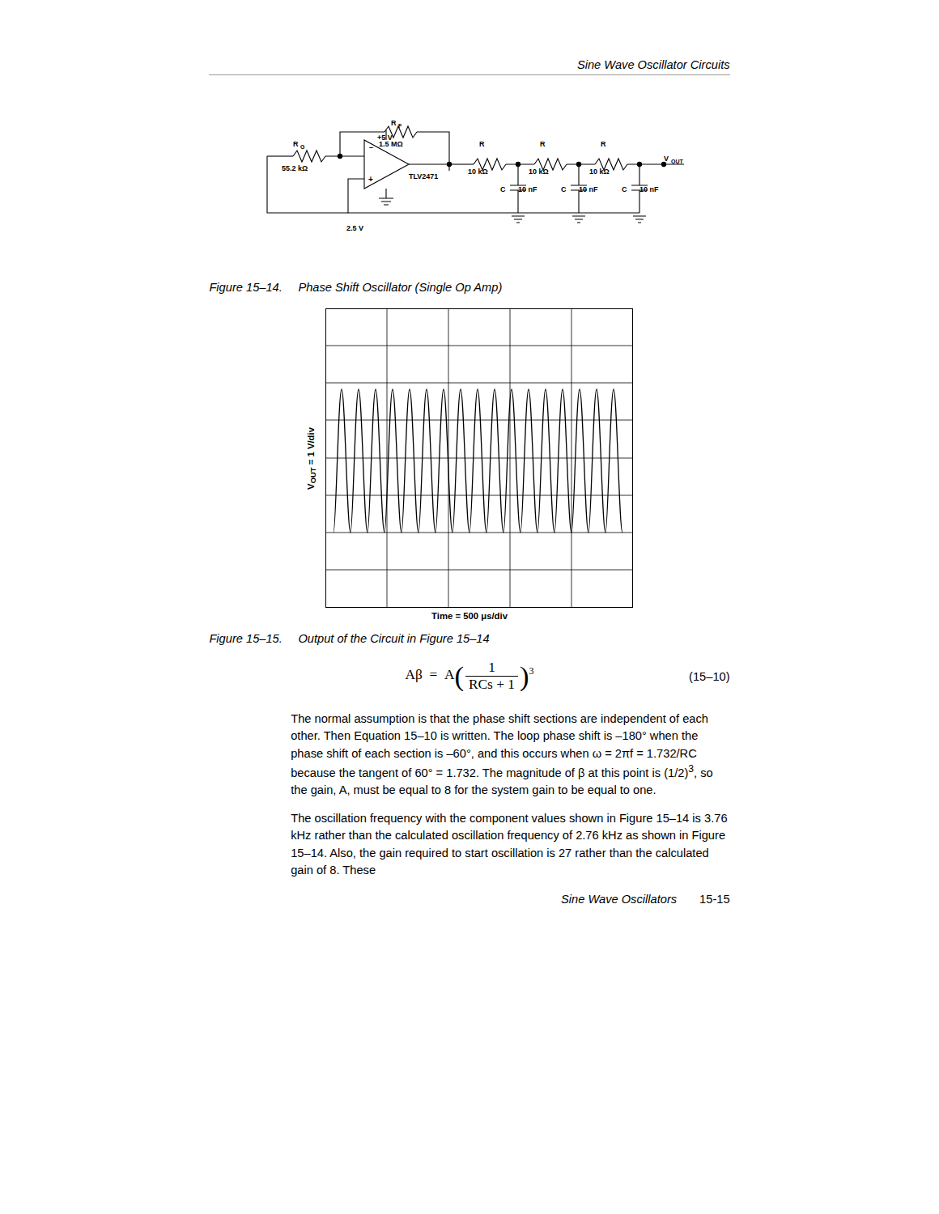Sine Wave Oscillator Circuits
– + RF 1.5 MΩ x x +5 V RG 55.2 kΩ TLV2471 2.5 V R 10 kΩ R 10 kΩ R 10 kΩ C 10 nF C 10 nF C 10 nF VOUT
Figure 15–14. Phase Shift Oscillator (Single Op Amp)
VOUT = 1 V/div
Time = 500 μs/div
Figure 15–15. Output of the Circuit in Figure 15–14
Aβ = A(1 RCs + 1)3 (15–10)
The normal assumption is that the phase shift sections are independent of each other. Then Equation 15–10 is written. The loop phase shift is –180° when the phase shift of each section is –60°, and this occurs when ω = 2πf = 1.732/RC because the tangent of 60° = 1.732. The magnitude of β at this point is (1/2)3, so the gain, A, must be equal to 8 for the system gain to be equal to one.
The oscillation frequency with the component values shown in Figure 15–14 is 3.76 kHz rather than the calculated oscillation frequency of 2.76 kHz as shown in Figure 15–14. Also, the gain required to start oscillation is 27 rather than the calculated gain of 8. These
Sine Wave Oscillators15-15